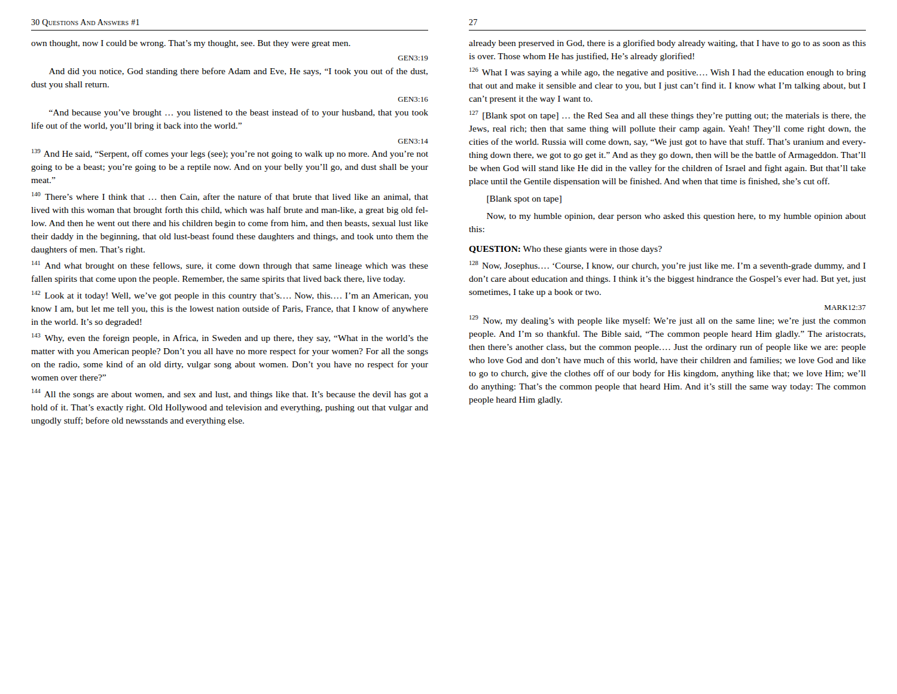30 Questions And Answers #1
own thought, now I could be wrong. That’s my thought, see. But they were great men.
GEN3:19
And did you notice, God standing there before Adam and Eve, He says, “I took you out of the dust, dust you shall return.
GEN3:16
“And because you’ve brought … you listened to the beast instead of to your husband, that you took life out of the world, you’ll bring it back into the world.”
GEN3:14
139 And He said, “Serpent, off comes your legs (see); you’re not going to walk up no more. And you’re not going to be a beast; you’re going to be a reptile now. And on your belly you’ll go, and dust shall be your meat.”
140 There’s where I think that … then Cain, after the nature of that brute that lived like an animal, that lived with this woman that brought forth this child, which was half brute and man-like, a great big old fellow. And then he went out there and his children begin to come from him, and then beasts, sexual lust like their daddy in the beginning, that old lust-beast found these daughters and things, and took unto them the daughters of men. That’s right.
141 And what brought on these fellows, sure, it come down through that same lineage which was these fallen spirits that come upon the people. Remember, the same spirits that lived back there, live today.
142 Look at it today! Well, we’ve got people in this country that’s. . . . Now, this. . . . I’m an American, you know I am, but let me tell you, this is the lowest nation outside of Paris, France, that I know of anywhere in the world. It’s so degraded!
143 Why, even the foreign people, in Africa, in Sweden and up there, they say, “What in the world’s the matter with you American people? Don’t you all have no more respect for your women? For all the songs on the radio, some kind of an old dirty, vulgar song about women. Don’t you have no respect for your women over there?”
144 All the songs are about women, and sex and lust, and things like that. It’s because the devil has got a hold of it. That’s exactly right. Old Hollywood and television and everything, pushing out that vulgar and ungodly stuff; before old newsstands and everything else.
27
already been preserved in God, there is a glorified body already waiting, that I have to go to as soon as this is over. Those whom He has justified, He’s already glorified!
126 What I was saying a while ago, the negative and positive. . . . Wish I had the education enough to bring that out and make it sensible and clear to you, but I just can’t find it. I know what I’m talking about, but I can’t present it the way I want to.
127 [Blank spot on tape] … the Red Sea and all these things they’re putting out; the materials is there, the Jews, real rich; then that same thing will pollute their camp again. Yeah! They’ll come right down, the cities of the world. Russia will come down, say, “We just got to have that stuff. That’s uranium and everything down there, we got to go get it.” And as they go down, then will be the battle of Armageddon. That’ll be when God will stand like He did in the valley for the children of Israel and fight again. But that’ll take place until the Gentile dispensation will be finished. And when that time is finished, she’s cut off.
[Blank spot on tape]
Now, to my humble opinion, dear person who asked this question here, to my humble opinion about this:
QUESTION: Who these giants were in those days?
128 Now, Josephus. . . . ‘Course, I know, our church, you’re just like me. I’m a seventh-grade dummy, and I don’t care about education and things. I think it’s the biggest hindrance the Gospel’s ever had. But yet, just sometimes, I take up a book or two.
MARK12:37
129 Now, my dealing’s with people like myself: We’re just all on the same line; we’re just the common people. And I’m so thankful. The Bible said, “The common people heard Him gladly.” The aristocrats, then there’s another class, but the common people. . . . Just the ordinary run of people like we are: people who love God and don’t have much of this world, have their children and families; we love God and like to go to church, give the clothes off of our body for His kingdom, anything like that; we love Him; we’ll do anything: That’s the common people that heard Him. And it’s still the same way today: The common people heard Him gladly.